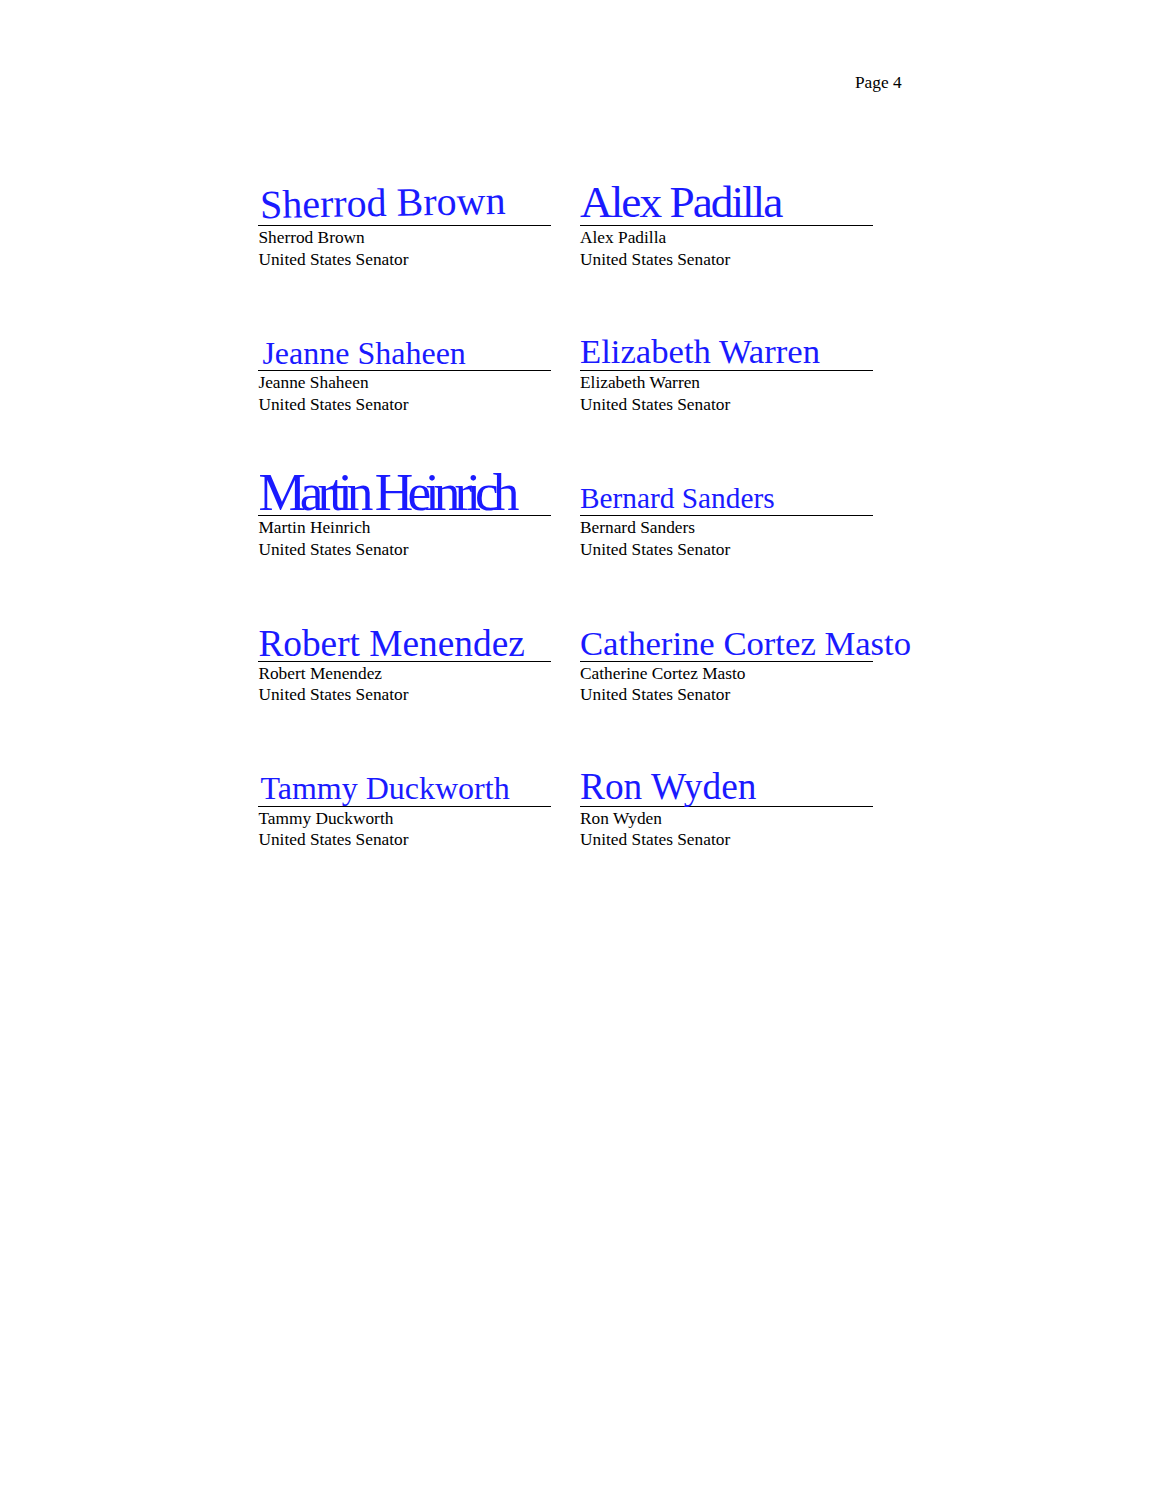Page 4
| Sherrod Brown Sherrod Brown United States Senator | Alex Padilla Alex Padilla United States Senator |
| Jeanne Shaheen Jeanne Shaheen United States Senator | Elizabeth Warren Elizabeth Warren United States Senator |
| Martin Heinrich Martin Heinrich United States Senator | Bernard Sanders Bernard Sanders United States Senator |
| Robert Menendez Robert Menendez United States Senator | Catherine Cortez Masto Catherine Cortez Masto United States Senator |
| Tammy Duckworth Tammy Duckworth United States Senator | Ron Wyden Ron Wyden United States Senator |